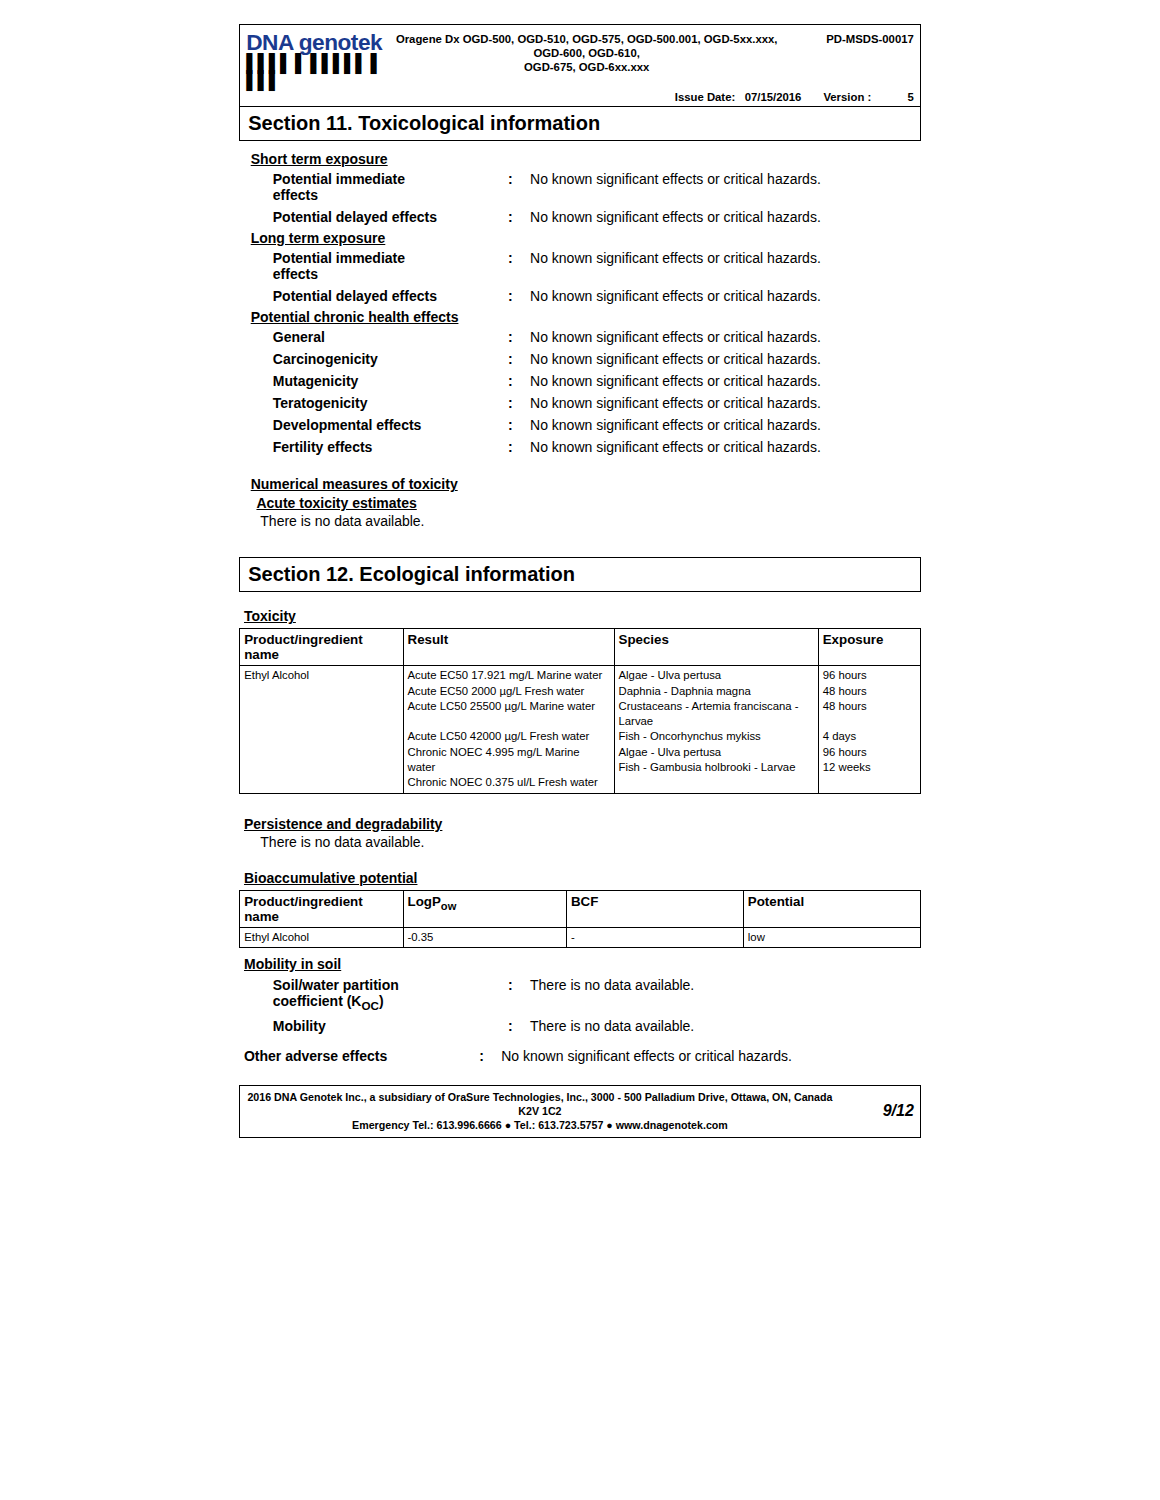DNA genotek
▌▌▌▌ ▌ ▌▌▌▌▌ ▌ ▌▌▌
Oragene Dx OGD-500, OGD-510, OGD-575, OGD-500.001, OGD-5xx.xxx, OGD-600, OGD-610,
OGD-675, OGD-6xx.xxx
PD-MSDS-00017
Issue Date: 07/15/2016 Version : 5
Section 11. Toxicological information
Short term exposure
| Potential immediate effects | : | No known significant effects or critical hazards. |
| Potential delayed effects | : | No known significant effects or critical hazards. |
Long term exposure
| Potential immediate effects | : | No known significant effects or critical hazards. |
| Potential delayed effects | : | No known significant effects or critical hazards. |
Potential chronic health effects
| General | : | No known significant effects or critical hazards. |
| Carcinogenicity | : | No known significant effects or critical hazards. |
| Mutagenicity | : | No known significant effects or critical hazards. |
| Teratogenicity | : | No known significant effects or critical hazards. |
| Developmental effects | : | No known significant effects or critical hazards. |
| Fertility effects | : | No known significant effects or critical hazards. |
Numerical measures of toxicity
Acute toxicity estimates
There is no data available.
Section 12. Ecological information
Toxicity
| Product/ingredient name | Result | Species | Exposure |
| --- | --- | --- | --- |
| Ethyl Alcohol | Acute EC50 17.921 mg/L Marine water Acute EC50 2000 µg/L Fresh water Acute LC50 25500 µg/L Marine water Acute LC50 42000 µg/L Fresh water Chronic NOEC 4.995 mg/L Marine water Chronic NOEC 0.375 ul/L Fresh water | Algae - Ulva pertusa Daphnia - Daphnia magna Crustaceans - Artemia franciscana - Larvae Fish - Oncorhynchus mykiss Algae - Ulva pertusa Fish - Gambusia holbrooki - Larvae | 96 hours 48 hours 48 hours 4 days 96 hours 12 weeks |
Persistence and degradability
There is no data available.
Bioaccumulative potential
| Product/ingredient name | LogP ow | BCF | Potential |
| --- | --- | --- | --- |
| Ethyl Alcohol | -0.35 | - | low |
Mobility in soil
| Soil/water partition coefficient (K OC ) | : | There is no data available. |
| Mobility | : | There is no data available. |
| Other adverse effects | : | No known significant effects or critical hazards. |
2016 DNA Genotek Inc., a subsidiary of OraSure Technologies, Inc., 3000 - 500 Palladium Drive, Ottawa, ON, Canada K2V 1C2
Emergency Tel.: 613.996.6666 ● Tel.: 613.723.5757 ● www.dnagenotek.com
9/12